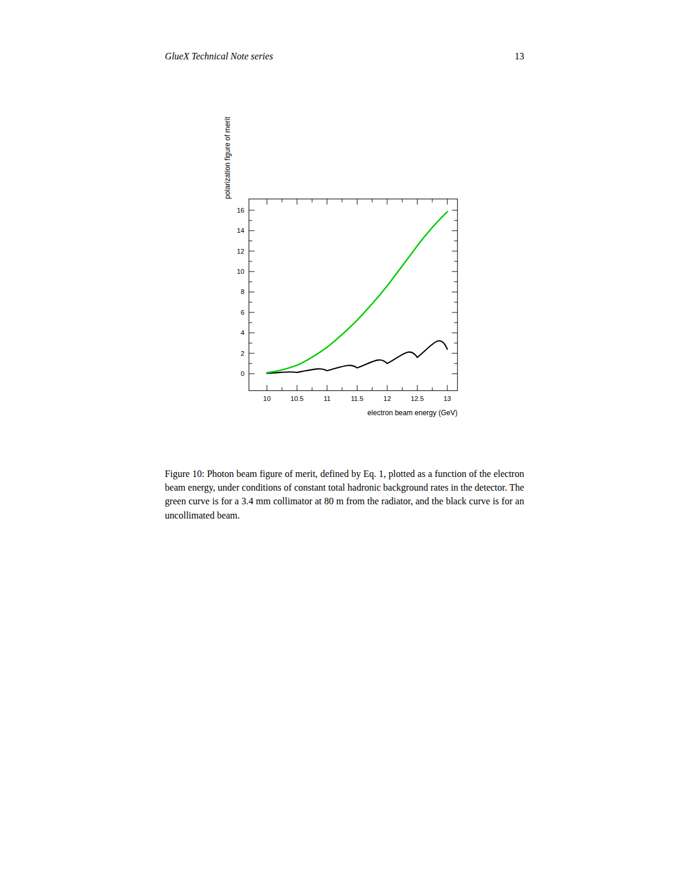GlueX Technical Note series 13
0 2 4 6 8 10 12 14 16 10 10.5 11 11.5 12 12.5 13 electron beam energy (GeV) polarization figure of merit
Figure 10: Photon beam figure of merit, defined by Eq. 1, plotted as a function of the electron beam energy, under conditions of constant total hadronic background rates in the detector. The green curve is for a 3.4 mm collimator at 80 m from the radiator, and the black curve is for an uncollimated beam.